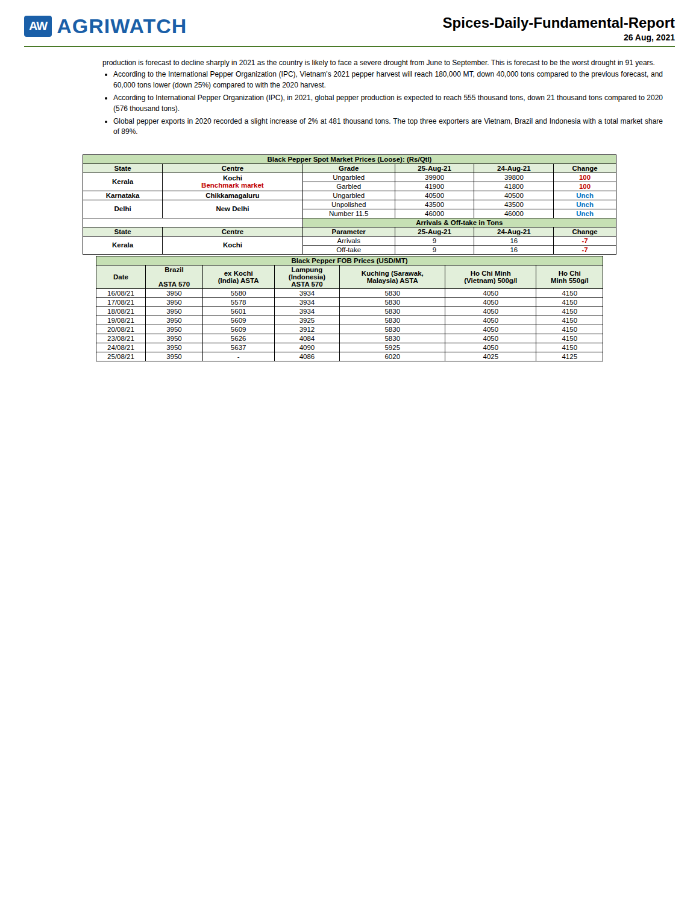AW
AGRIWATCH
Spices-Daily-Fundamental-Report
26 Aug, 2021
production is forecast to decline sharply in 2021 as the country is likely to face a severe drought from June to September. This is forecast to be the worst drought in 91 years.
According to the International Pepper Organization (IPC), Vietnam's 2021 pepper harvest will reach 180,000 MT, down 40,000 tons compared to the previous forecast, and 60,000 tons lower (down 25%) compared to with the 2020 harvest.
According to International Pepper Organization (IPC), in 2021, global pepper production is expected to reach 555 thousand tons, down 21 thousand tons compared to 2020 (576 thousand tons).
Global pepper exports in 2020 recorded a slight increase of 2% at 481 thousand tons. The top three exporters are Vietnam, Brazil and Indonesia with a total market share of 89%.
| Black Pepper Spot Market Prices (Loose): (Rs/Qtl) |
| State | Centre | Grade | 25-Aug-21 | 24-Aug-21 | Change |
| Kerala | Kochi Benchmark market | Ungarbled | 39900 | 39800 | 100 |
| Garbled | 41900 | 41800 | 100 |
| Karnataka | Chikkamagaluru | Ungarbled | 40500 | 40500 | Unch |
| Delhi | New Delhi | Unpolished | 43500 | 43500 | Unch |
| Number 11.5 | 46000 | 46000 | Unch |
| | Arrivals & Off-take in Tons |
| State | Centre | Parameter | 25-Aug-21 | 24-Aug-21 | Change |
| Kerala | Kochi | Arrivals | 9 | 16 | -7 |
| Off-take | 9 | 16 | -7 |
| Black Pepper FOB Prices (USD/MT) |
| Date | Brazil ASTA 570 | ex Kochi (India) ASTA | Lampung (Indonesia) ASTA 570 | Kuching (Sarawak, Malaysia) ASTA | Ho Chi Minh (Vietnam) 500g/l | Ho Chi Minh 550g/l |
| 16/08/21 | 3950 | 5580 | 3934 | 5830 | 4050 | 4150 |
| 17/08/21 | 3950 | 5578 | 3934 | 5830 | 4050 | 4150 |
| 18/08/21 | 3950 | 5601 | 3934 | 5830 | 4050 | 4150 |
| 19/08/21 | 3950 | 5609 | 3925 | 5830 | 4050 | 4150 |
| 20/08/21 | 3950 | 5609 | 3912 | 5830 | 4050 | 4150 |
| 23/08/21 | 3950 | 5626 | 4084 | 5830 | 4050 | 4150 |
| 24/08/21 | 3950 | 5637 | 4090 | 5925 | 4050 | 4150 |
| 25/08/21 | 3950 | - | 4086 | 6020 | 4025 | 4125 |